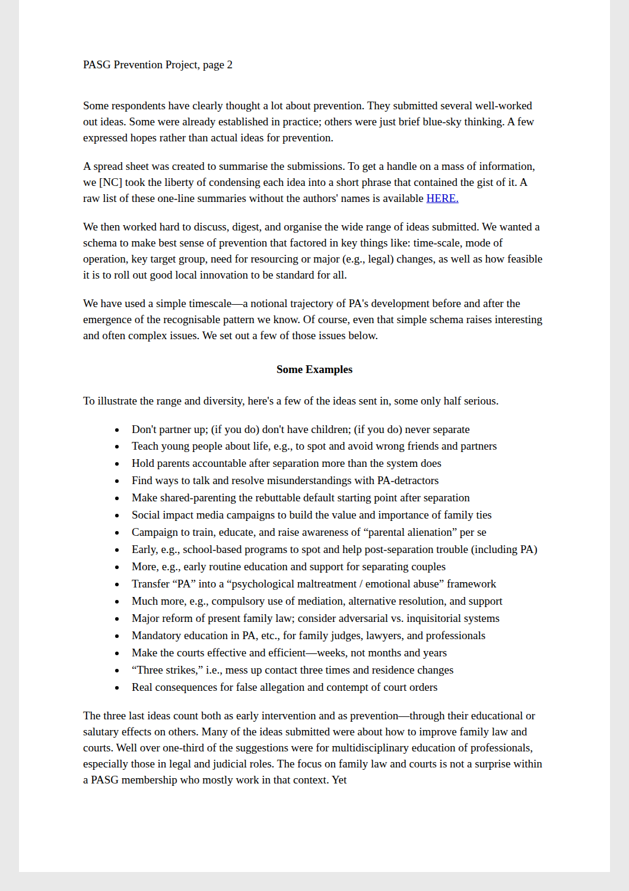PASG Prevention Project, page 2
Some respondents have clearly thought a lot about prevention. They submitted several well-worked out ideas. Some were already established in practice; others were just brief blue-sky thinking. A few expressed hopes rather than actual ideas for prevention.
A spread sheet was created to summarise the submissions. To get a handle on a mass of information, we [NC] took the liberty of condensing each idea into a short phrase that contained the gist of it. A raw list of these one-line summaries without the authors' names is available HERE.
We then worked hard to discuss, digest, and organise the wide range of ideas submitted. We wanted a schema to make best sense of prevention that factored in key things like: time-scale, mode of operation, key target group, need for resourcing or major (e.g., legal) changes, as well as how feasible it is to roll out good local innovation to be standard for all.
We have used a simple timescale—a notional trajectory of PA's development before and after the emergence of the recognisable pattern we know. Of course, even that simple schema raises interesting and often complex issues. We set out a few of those issues below.
Some Examples
To illustrate the range and diversity, here's a few of the ideas sent in, some only half serious.
Don't partner up; (if you do) don't have children; (if you do) never separate
Teach young people about life, e.g., to spot and avoid wrong friends and partners
Hold parents accountable after separation more than the system does
Find ways to talk and resolve misunderstandings with PA-detractors
Make shared-parenting the rebuttable default starting point after separation
Social impact media campaigns to build the value and importance of family ties
Campaign to train, educate, and raise awareness of “parental alienation” per se
Early, e.g., school-based programs to spot and help post-separation trouble (including PA)
More, e.g., early routine education and support for separating couples
Transfer “PA” into a “psychological maltreatment / emotional abuse” framework
Much more, e.g., compulsory use of mediation, alternative resolution, and support
Major reform of present family law; consider adversarial vs. inquisitorial systems
Mandatory education in PA, etc., for family judges, lawyers, and professionals
Make the courts effective and efficient—weeks, not months and years
“Three strikes,” i.e., mess up contact three times and residence changes
Real consequences for false allegation and contempt of court orders
The three last ideas count both as early intervention and as prevention—through their educational or salutary effects on others. Many of the ideas submitted were about how to improve family law and courts. Well over one-third of the suggestions were for multidisciplinary education of professionals, especially those in legal and judicial roles. The focus on family law and courts is not a surprise within a PASG membership who mostly work in that context. Yet